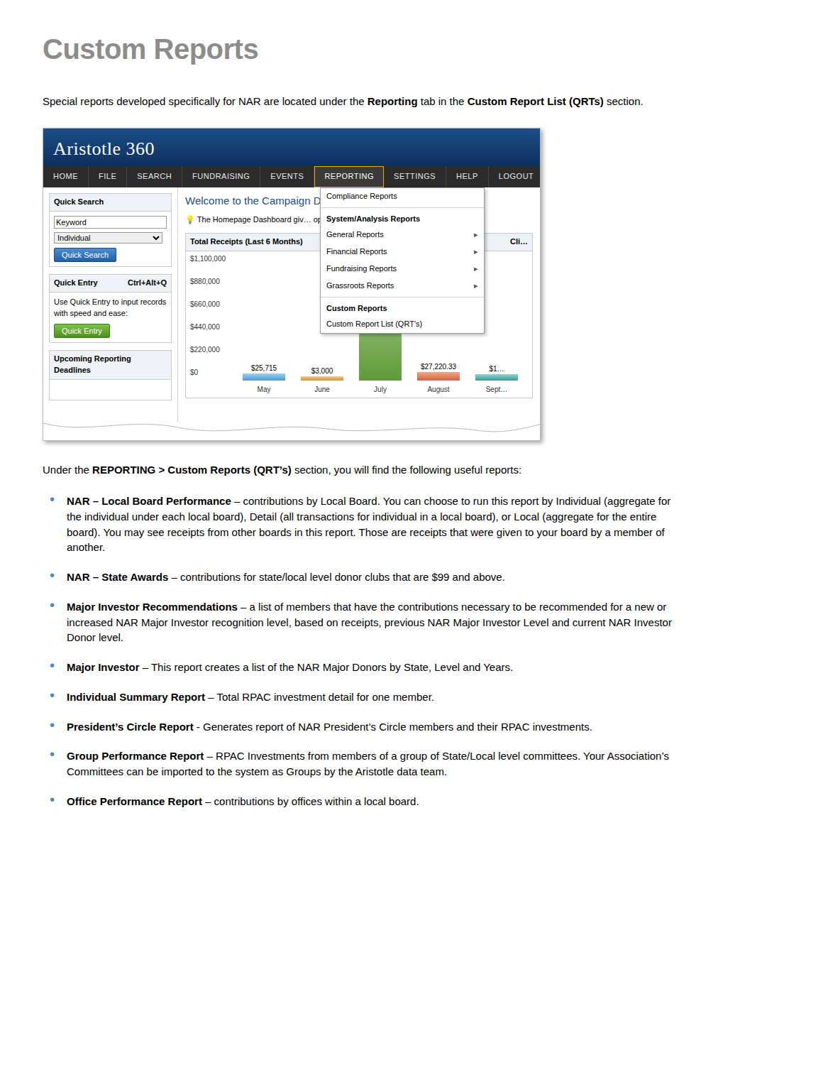Custom Reports
Special reports developed specifically for NAR are located under the Reporting tab in the Custom Report List (QRTs) section.
Aristotle 360
HOME
FILE
SEARCH
FUNDRAISING
EVENTS
REPORTING
SETTINGS
HELP
LOGOUT
Quick Search
Individual Quick Search
Quick Entry Ctrl+Alt+Q
Use Quick Entry to input records with speed and ease:
Quick Entry
Upcoming Reporting Deadlines
Welcome to the Campaign D…
💡 The Homepage Dashboard giv… operations.
Total Receipts (Last 6 Months) Cli…
$1,100,000
$880,000
$660,000
$440,000
$220,000
$0
$25,715
$3,000
$27,220.33
$1…
May June July August Sept…
Compliance Reports
System/Analysis Reports
General Reports ▸
Financial Reports ▸
Fundraising Reports ▸
Grassroots Reports ▸
Custom Reports
Custom Report List (QRT's)
Under the REPORTING > Custom Reports (QRT’s) section, you will find the following useful reports:
NAR – Local Board Performance – contributions by Local Board. You can choose to run this report by Individual (aggregate for the individual under each local board), Detail (all transactions for individual in a local board), or Local (aggregate for the entire board). You may see receipts from other boards in this report. Those are receipts that were given to your board by a member of another.
NAR – State Awards – contributions for state/local level donor clubs that are $99 and above.
Major Investor Recommendations – a list of members that have the contributions necessary to be recommended for a new or increased NAR Major Investor recognition level, based on receipts, previous NAR Major Investor Level and current NAR Investor Donor level.
Major Investor – This report creates a list of the NAR Major Donors by State, Level and Years.
Individual Summary Report – Total RPAC investment detail for one member.
President’s Circle Report - Generates report of NAR President’s Circle members and their RPAC investments.
Group Performance Report – RPAC Investments from members of a group of State/Local level committees. Your Association’s Committees can be imported to the system as Groups by the Aristotle data team.
Office Performance Report – contributions by offices within a local board.